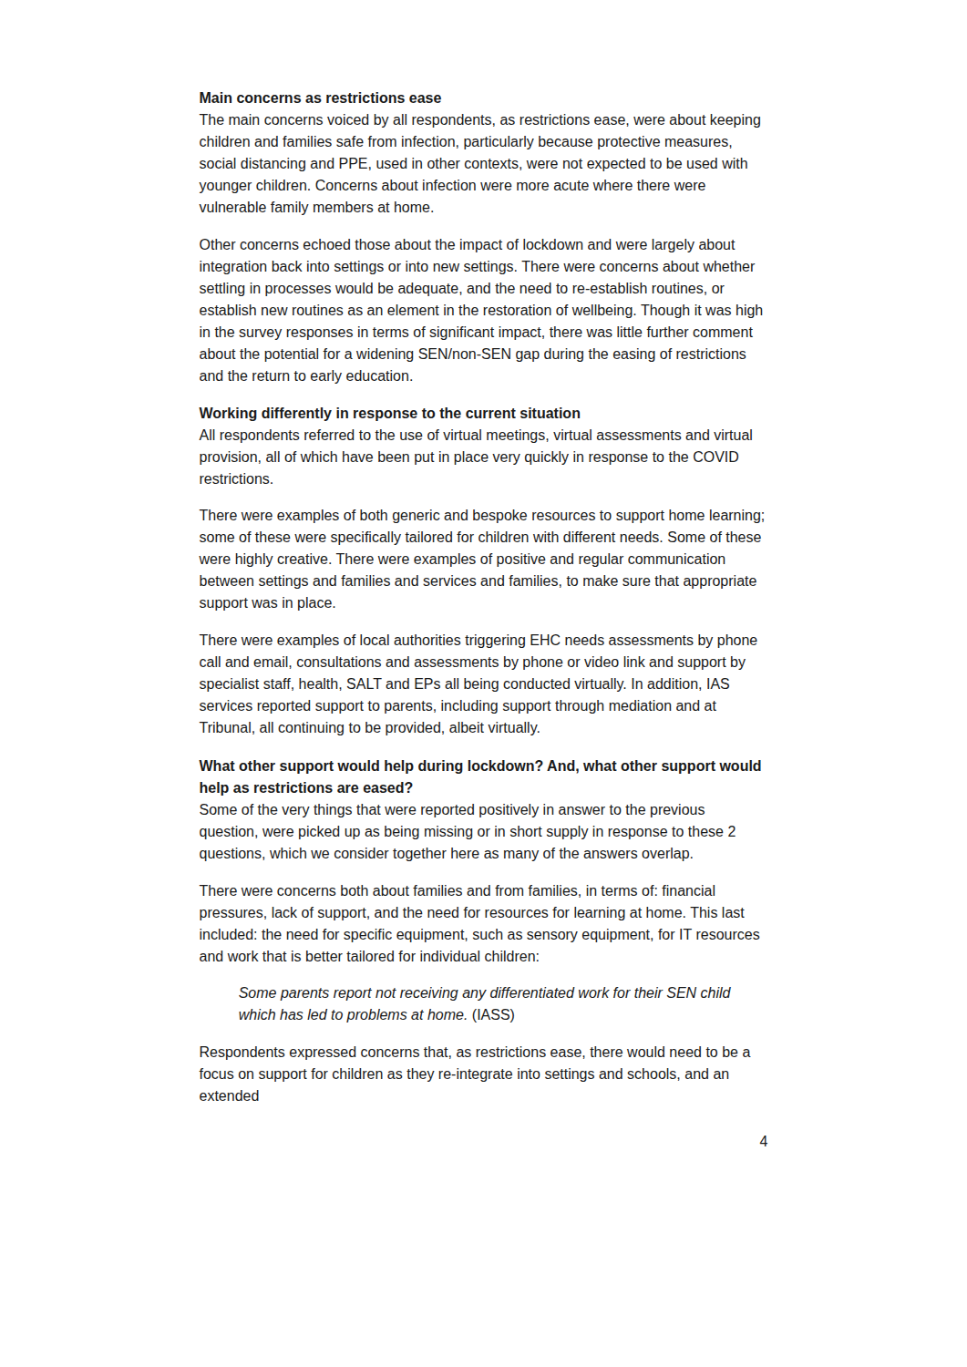Main concerns as restrictions ease
The main concerns voiced by all respondents, as restrictions ease, were about keeping children and families safe from infection, particularly because protective measures, social distancing and PPE, used in other contexts, were not expected to be used with younger children. Concerns about infection were more acute where there were vulnerable family members at home.
Other concerns echoed those about the impact of lockdown and were largely about integration back into settings or into new settings. There were concerns about whether settling in processes would be adequate, and the need to re-establish routines, or establish new routines as an element in the restoration of wellbeing. Though it was high in the survey responses in terms of significant impact, there was little further comment about the potential for a widening SEN/non-SEN gap during the easing of restrictions and the return to early education.
Working differently in response to the current situation
All respondents referred to the use of virtual meetings, virtual assessments and virtual provision, all of which have been put in place very quickly in response to the COVID restrictions.
There were examples of both generic and bespoke resources to support home learning; some of these were specifically tailored for children with different needs. Some of these were highly creative. There were examples of positive and regular communication between settings and families and services and families, to make sure that appropriate support was in place.
There were examples of local authorities triggering EHC needs assessments by phone call and email, consultations and assessments by phone or video link and support by specialist staff, health, SALT and EPs all being conducted virtually. In addition, IAS services reported support to parents, including support through mediation and at Tribunal, all continuing to be provided, albeit virtually.
What other support would help during lockdown? And, what other support would help as restrictions are eased?
Some of the very things that were reported positively in answer to the previous question, were picked up as being missing or in short supply in response to these 2 questions, which we consider together here as many of the answers overlap.
There were concerns both about families and from families, in terms of: financial pressures, lack of support, and the need for resources for learning at home. This last included: the need for specific equipment, such as sensory equipment, for IT resources and work that is better tailored for individual children:
Some parents report not receiving any differentiated work for their SEN child which has led to problems at home. (IASS)
Respondents expressed concerns that, as restrictions ease, there would need to be a focus on support for children as they re-integrate into settings and schools, and an extended
4